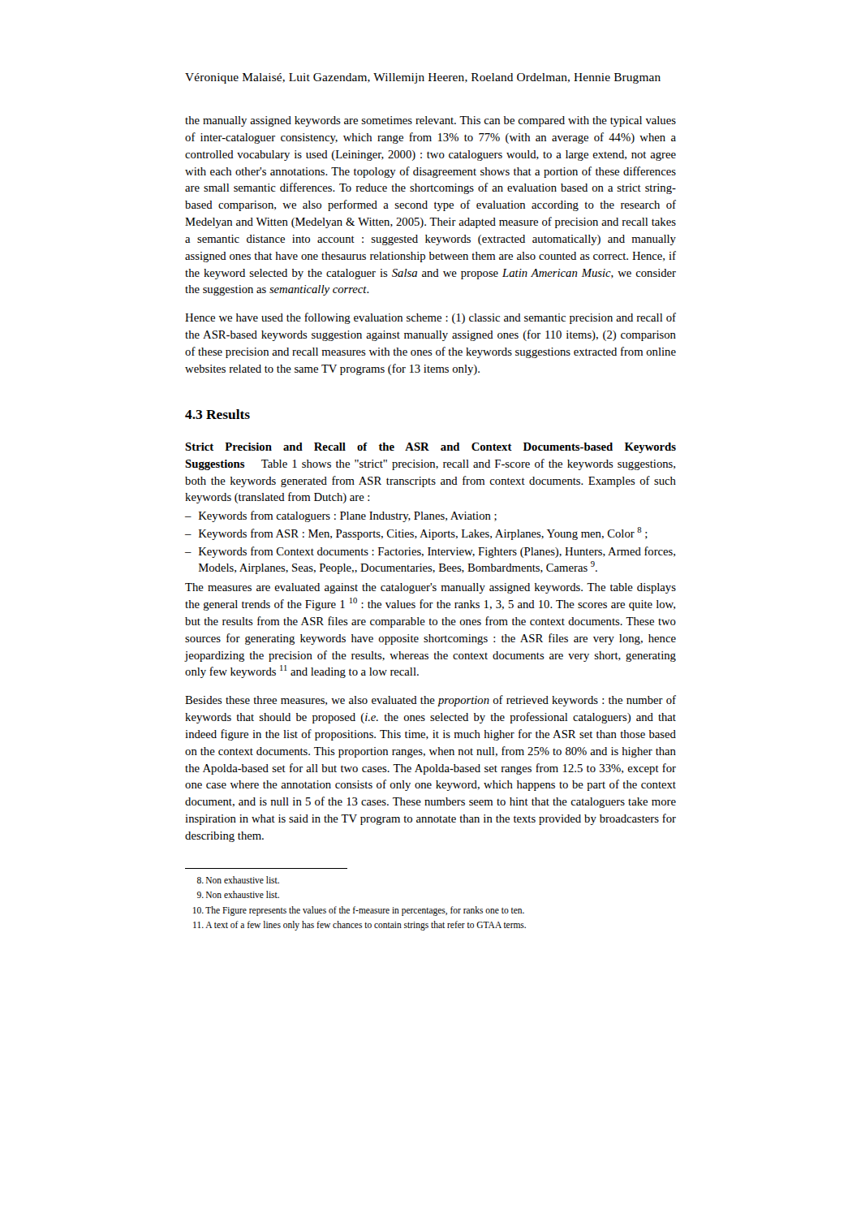Véronique Malaisé, Luit Gazendam, Willemijn Heeren, Roeland Ordelman, Hennie Brugman
the manually assigned keywords are sometimes relevant. This can be compared with the typical values of inter-cataloguer consistency, which range from 13% to 77% (with an average of 44%) when a controlled vocabulary is used (Leininger, 2000) : two cataloguers would, to a large extend, not agree with each other's annotations. The topology of disagreement shows that a portion of these differences are small semantic differences. To reduce the shortcomings of an evaluation based on a strict string-based comparison, we also performed a second type of evaluation according to the research of Medelyan and Witten (Medelyan & Witten, 2005). Their adapted measure of precision and recall takes a semantic distance into account : suggested keywords (extracted automatically) and manually assigned ones that have one thesaurus relationship between them are also counted as correct. Hence, if the keyword selected by the cataloguer is Salsa and we propose Latin American Music, we consider the suggestion as semantically correct.
Hence we have used the following evaluation scheme : (1) classic and semantic precision and recall of the ASR-based keywords suggestion against manually assigned ones (for 110 items), (2) comparison of these precision and recall measures with the ones of the keywords suggestions extracted from online websites related to the same TV programs (for 13 items only).
4.3 Results
Strict Precision and Recall of the ASR and Context Documents-based Keywords Suggestions Table 1 shows the "strict" precision, recall and F-score of the keywords suggestions, both the keywords generated from ASR transcripts and from context documents. Examples of such keywords (translated from Dutch) are :
Keywords from cataloguers : Plane Industry, Planes, Aviation ;
Keywords from ASR : Men, Passports, Cities, Aiports, Lakes, Airplanes, Young men, Color 8 ;
Keywords from Context documents : Factories, Interview, Fighters (Planes), Hunters, Armed forces, Models, Airplanes, Seas, People,, Documentaries, Bees, Bombardments, Cameras 9.
The measures are evaluated against the cataloguer's manually assigned keywords. The table displays the general trends of the Figure 1 10 : the values for the ranks 1, 3, 5 and 10. The scores are quite low, but the results from the ASR files are comparable to the ones from the context documents. These two sources for generating keywords have opposite shortcomings : the ASR files are very long, hence jeopardizing the precision of the results, whereas the context documents are very short, generating only few keywords 11 and leading to a low recall.
Besides these three measures, we also evaluated the proportion of retrieved keywords : the number of keywords that should be proposed (i.e. the ones selected by the professional cataloguers) and that indeed figure in the list of propositions. This time, it is much higher for the ASR set than those based on the context documents. This proportion ranges, when not null, from 25% to 80% and is higher than the Apolda-based set for all but two cases. The Apolda-based set ranges from 12.5 to 33%, except for one case where the annotation consists of only one keyword, which happens to be part of the context document, and is null in 5 of the 13 cases. These numbers seem to hint that the cataloguers take more inspiration in what is said in the TV program to annotate than in the texts provided by broadcasters for describing them.
Non exhaustive list.
Non exhaustive list.
The Figure represents the values of the f-measure in percentages, for ranks one to ten.
A text of a few lines only has few chances to contain strings that refer to GTAA terms.